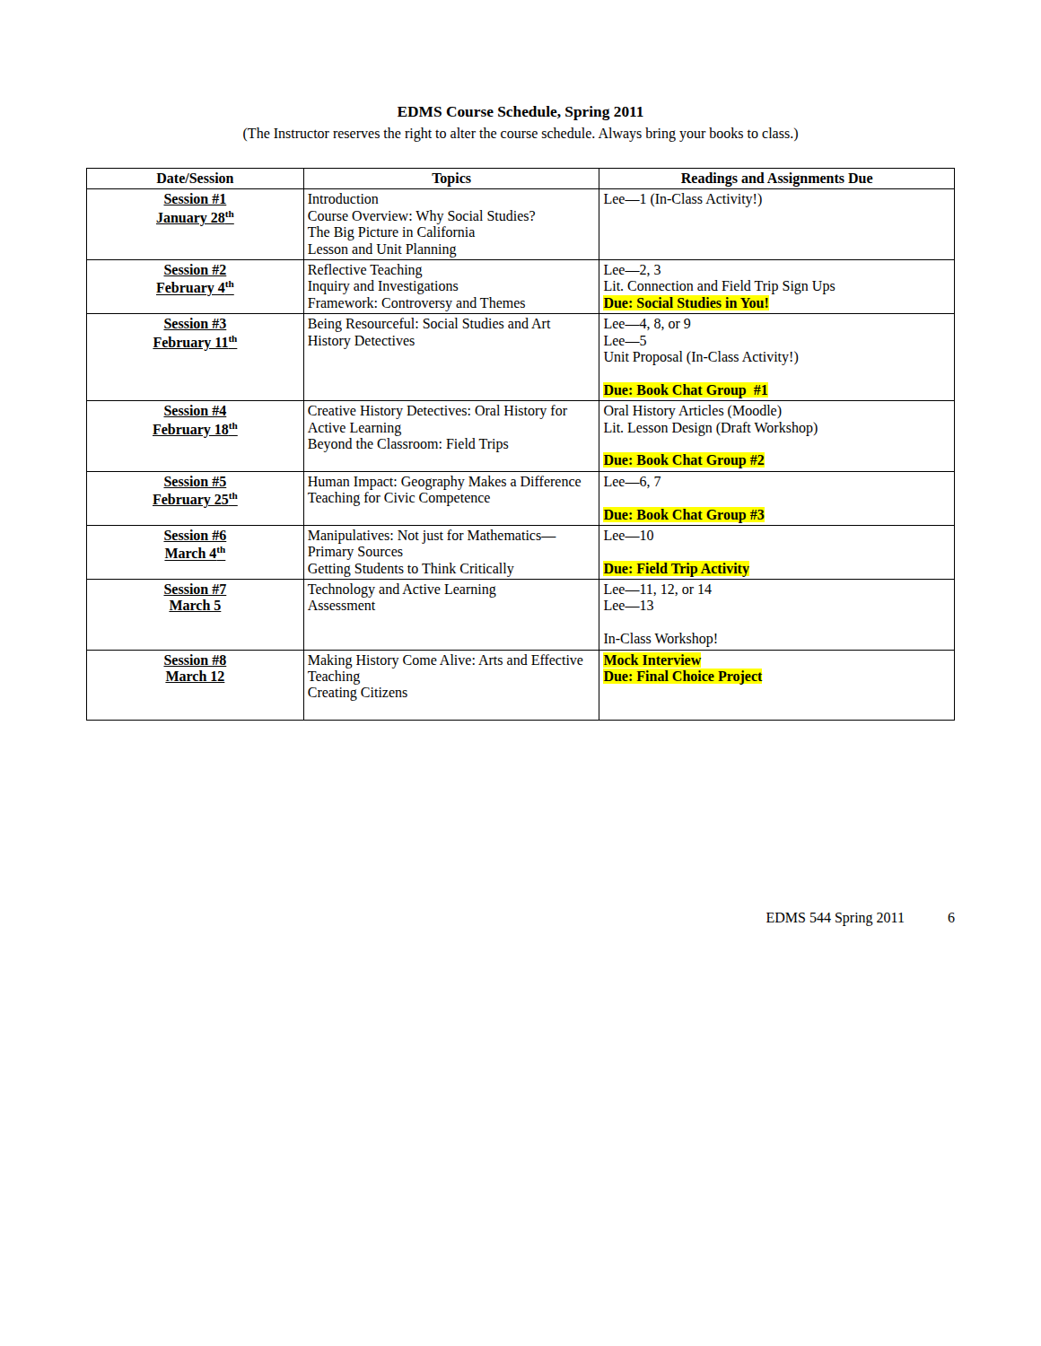EDMS Course Schedule, Spring 2011
(The Instructor reserves the right to alter the course schedule. Always bring your books to class.)
| Date/Session | Topics | Readings and Assignments Due |
| --- | --- | --- |
| Session #1 January 28 th | Introduction Course Overview: Why Social Studies? The Big Picture in California Lesson and Unit Planning | Lee—1 (In-Class Activity!) |
| Session #2 February 4 th | Reflective Teaching Inquiry and Investigations Framework: Controversy and Themes | Lee—2, 3 Lit. Connection and Field Trip Sign Ups Due: Social Studies in You! |
| Session #3 February 11 th | Being Resourceful: Social Studies and Art History Detectives | Lee—4, 8, or 9 Lee—5 Unit Proposal (In-Class Activity!) Due: Book Chat Group #1 |
| Session #4 February 18 th | Creative History Detectives: Oral History for Active Learning Beyond the Classroom: Field Trips | Oral History Articles (Moodle) Lit. Lesson Design (Draft Workshop) Due: Book Chat Group #2 |
| Session #5 February 25 th | Human Impact: Geography Makes a Difference Teaching for Civic Competence | Lee—6, 7 Due: Book Chat Group #3 |
| Session #6 March 4 th | Manipulatives: Not just for Mathematics—Primary Sources Getting Students to Think Critically | Lee—10 Due: Field Trip Activity |
| Session #7 March 5 | Technology and Active Learning Assessment | Lee—11, 12, or 14 Lee—13 In-Class Workshop! |
| Session #8 March 12 | Making History Come Alive: Arts and Effective Teaching Creating Citizens | Mock Interview Due: Final Choice Project |
EDMS 544 Spring 20116